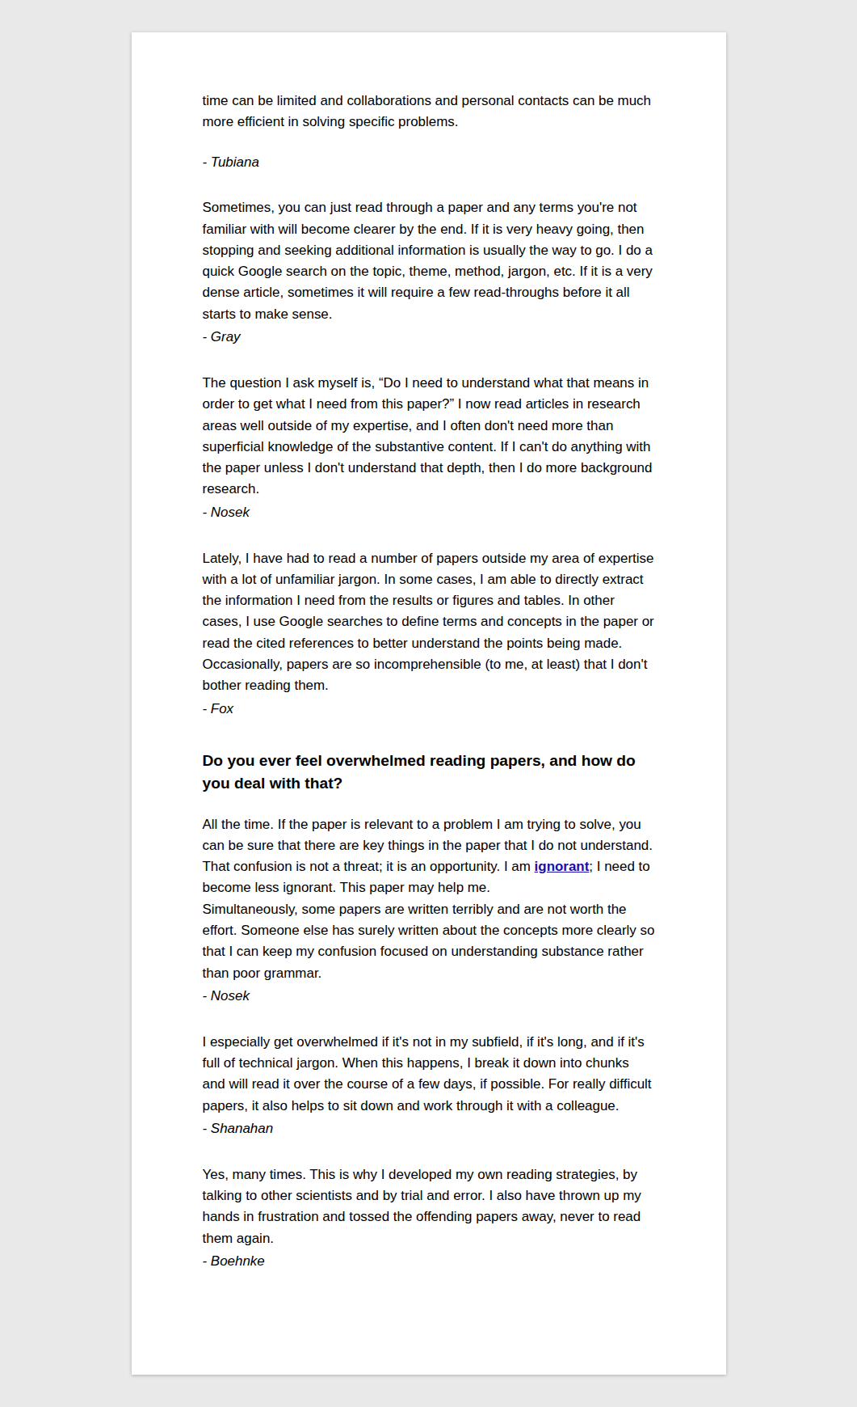time can be limited and collaborations and personal contacts can be much more efficient in solving specific problems.
- Tubiana
Sometimes, you can just read through a paper and any terms you're not familiar with will become clearer by the end. If it is very heavy going, then stopping and seeking additional information is usually the way to go. I do a quick Google search on the topic, theme, method, jargon, etc. If it is a very dense article, sometimes it will require a few read-throughs before it all starts to make sense.
- Gray
The question I ask myself is, “Do I need to understand what that means in order to get what I need from this paper?” I now read articles in research areas well outside of my expertise, and I often don't need more than superficial knowledge of the substantive content. If I can't do anything with the paper unless I don't understand that depth, then I do more background research.
- Nosek
Lately, I have had to read a number of papers outside my area of expertise with a lot of unfamiliar jargon. In some cases, I am able to directly extract the information I need from the results or figures and tables. In other cases, I use Google searches to define terms and concepts in the paper or read the cited references to better understand the points being made. Occasionally, papers are so incomprehensible (to me, at least) that I don't bother reading them.
- Fox
Do you ever feel overwhelmed reading papers, and how do you deal with that?
All the time. If the paper is relevant to a problem I am trying to solve, you can be sure that there are key things in the paper that I do not understand. That confusion is not a threat; it is an opportunity. I am ignorant; I need to become less ignorant. This paper may help me.
Simultaneously, some papers are written terribly and are not worth the effort. Someone else has surely written about the concepts more clearly so that I can keep my confusion focused on understanding substance rather than poor grammar.
- Nosek
I especially get overwhelmed if it's not in my subfield, if it's long, and if it's full of technical jargon. When this happens, I break it down into chunks and will read it over the course of a few days, if possible. For really difficult papers, it also helps to sit down and work through it with a colleague.
- Shanahan
Yes, many times. This is why I developed my own reading strategies, by talking to other scientists and by trial and error. I also have thrown up my hands in frustration and tossed the offending papers away, never to read them again.
- Boehnke